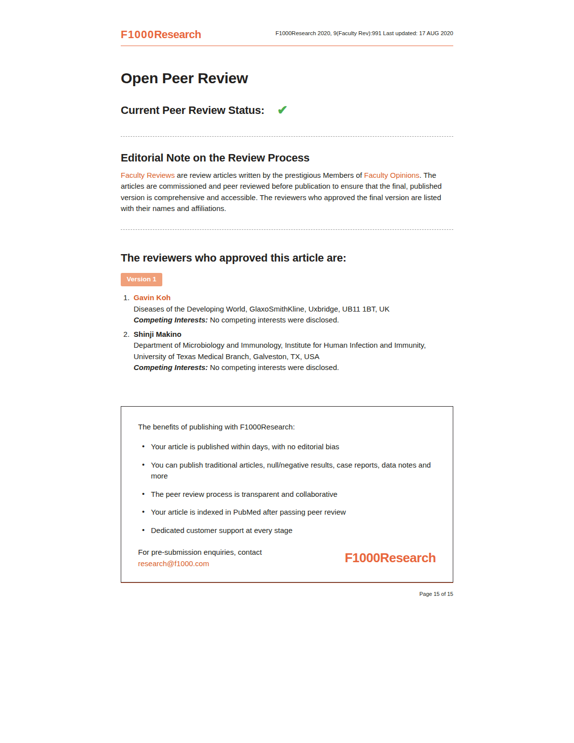F1000 Research
F1000Research 2020, 9(Faculty Rev):991 Last updated: 17 AUG 2020
Open Peer Review
Current Peer Review Status:
✔
Editorial Note on the Review Process
Faculty Reviews are review articles written by the prestigious Members of Faculty Opinions. The articles are commissioned and peer reviewed before publication to ensure that the final, published version is comprehensive and accessible. The reviewers who approved the final version are listed with their names and affiliations.
The reviewers who approved this article are:
Version 1
Gavin Koh
Diseases of the Developing World, GlaxoSmithKline, Uxbridge, UB11 1BT, UK
Competing Interests: No competing interests were disclosed.
Shinji Makino
Department of Microbiology and Immunology, Institute for Human Infection and Immunity, University of Texas Medical Branch, Galveston, TX, USA
Competing Interests: No competing interests were disclosed.
The benefits of publishing with F1000Research:
Your article is published within days, with no editorial bias
You can publish traditional articles, null/negative results, case reports, data notes and more
The peer review process is transparent and collaborative
Your article is indexed in PubMed after passing peer review
Dedicated customer support at every stage
For pre-submission enquiries, contact research@f1000.com
F1000 Research
Page 15 of 15